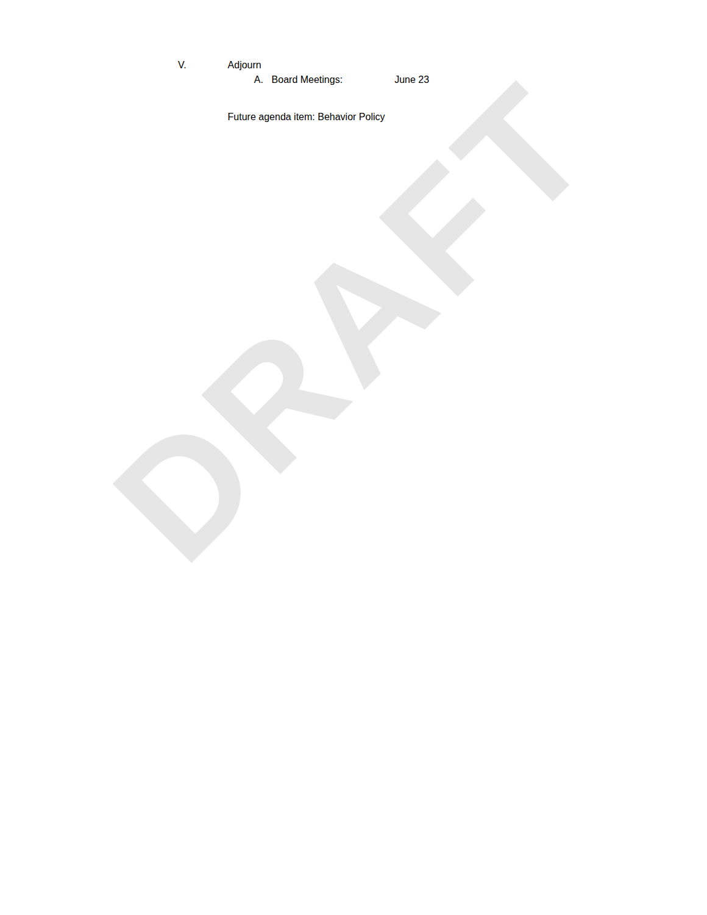DRAFT
V.
Adjourn
A.
Board Meetings:
June 23
Future agenda item: Behavior Policy